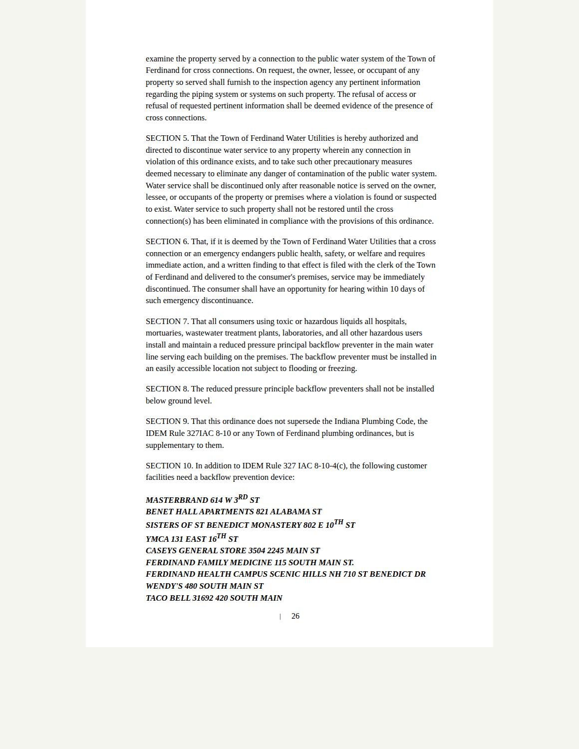examine the property served by a connection to the public water system of the Town of Ferdinand for cross connections. On request, the owner, lessee, or occupant of any property so served shall furnish to the inspection agency any pertinent information regarding the piping system or systems on such property. The refusal of access or refusal of requested pertinent information shall be deemed evidence of the presence of cross connections.
SECTION 5. That the Town of Ferdinand Water Utilities is hereby authorized and directed to discontinue water service to any property wherein any connection in violation of this ordinance exists, and to take such other precautionary measures deemed necessary to eliminate any danger of contamination of the public water system. Water service shall be discontinued only after reasonable notice is served on the owner, lessee, or occupants of the property or premises where a violation is found or suspected to exist. Water service to such property shall not be restored until the cross connection(s) has been eliminated in compliance with the provisions of this ordinance.
SECTION 6. That, if it is deemed by the Town of Ferdinand Water Utilities that a cross connection or an emergency endangers public health, safety, or welfare and requires immediate action, and a written finding to that effect is filed with the clerk of the Town of Ferdinand and delivered to the consumer's premises, service may be immediately discontinued. The consumer shall have an opportunity for hearing within 10 days of such emergency discontinuance.
SECTION 7. That all consumers using toxic or hazardous liquids all hospitals, mortuaries, wastewater treatment plants, laboratories, and all other hazardous users install and maintain a reduced pressure principal backflow preventer in the main water line serving each building on the premises. The backflow preventer must be installed in an easily accessible location not subject to flooding or freezing.
SECTION 8. The reduced pressure principle backflow preventers shall not be installed below ground level.
SECTION 9. That this ordinance does not supersede the Indiana Plumbing Code, the IDEM Rule 327IAC 8-10 or any Town of Ferdinand plumbing ordinances, but is supplementary to them.
SECTION 10. In addition to IDEM Rule 327 IAC 8-10-4(c), the following customer facilities need a backflow prevention device:
MASTERBRAND 614 W 3RD ST
BENET HALL APARTMENTS 821 ALABAMA ST
SISTERS OF ST BENEDICT MONASTERY 802 E 10TH ST
YMCA 131 EAST 16TH ST
CASEYS GENERAL STORE 3504 2245 MAIN ST
FERDINAND FAMILY MEDICINE 115 SOUTH MAIN ST.
FERDINAND HEALTH CAMPUS SCENIC HILLS NH 710 ST BENEDICT DR
WENDY'S 480 SOUTH MAIN ST
TACO BELL 31692 420 SOUTH MAIN
|26